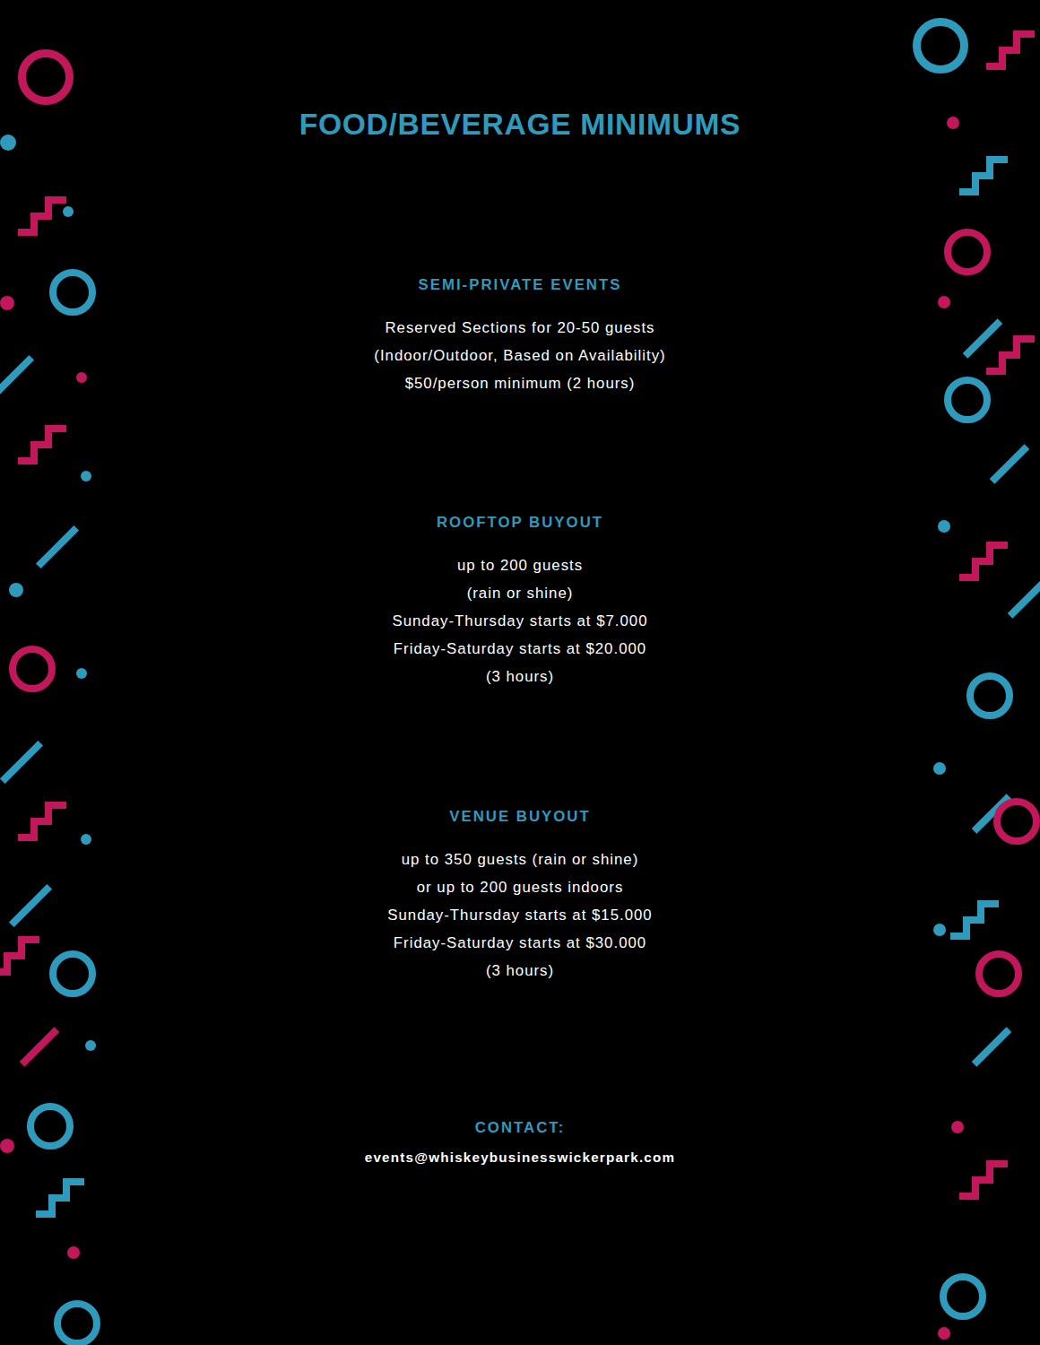FOOD/BEVERAGE MINIMUMS
SEMI-PRIVATE EVENTS
Reserved Sections for 20-50 guests
(Indoor/Outdoor, Based on Availability)
$50/person minimum (2 hours)
ROOFTOP BUYOUT
up to 200 guests
(rain or shine)
Sunday-Thursday starts at $7.000
Friday-Saturday starts at $20.000
(3 hours)
VENUE BUYOUT
up to 350 guests (rain or shine)
or up to 200 guests indoors
Sunday-Thursday starts at $15.000
Friday-Saturday starts at $30.000
(3 hours)
CONTACT:
events@whiskeybusinesswickerpark.com